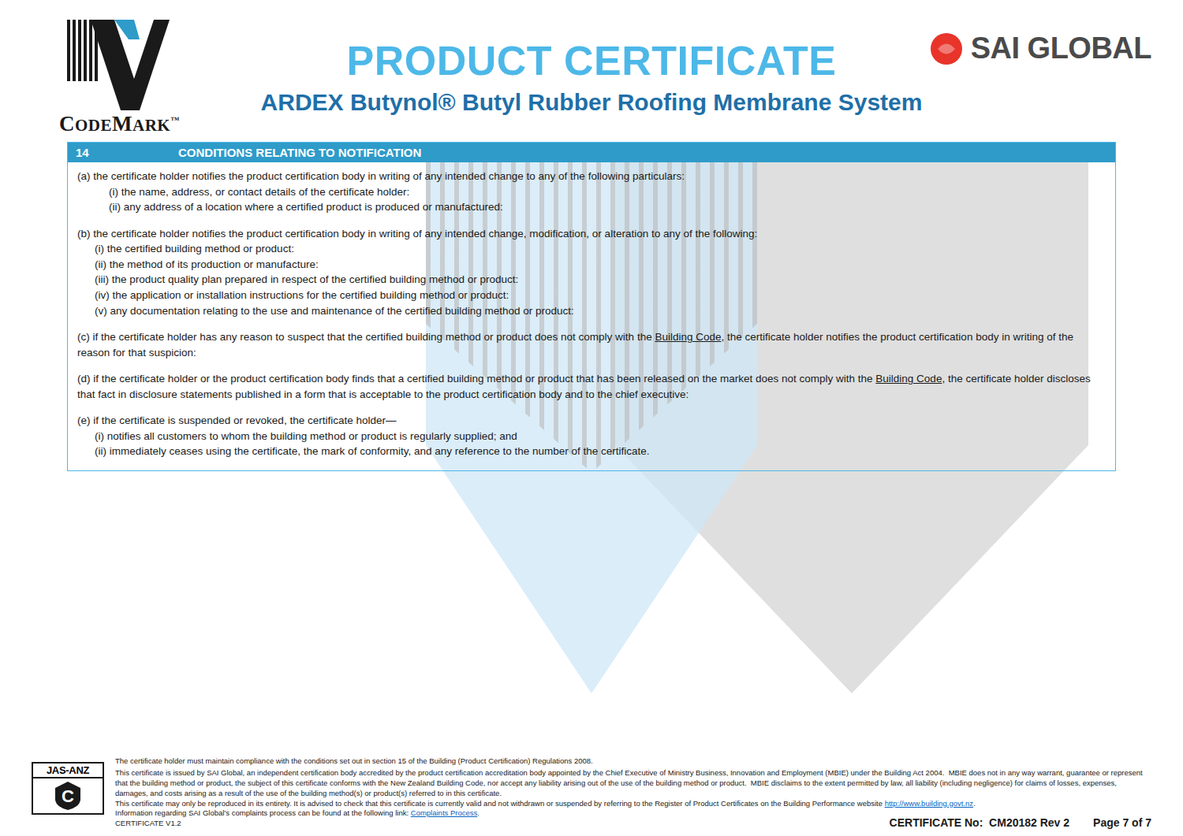CODEMARK™
PRODUCT CERTIFICATE
ARDEX Butynol® Butyl Rubber Roofing Membrane System
SAI GLOBAL
14 CONDITIONS RELATING TO NOTIFICATION
(a) the certificate holder notifies the product certification body in writing of any intended change to any of the following particulars:
(i) the name, address, or contact details of the certificate holder:
(ii) any address of a location where a certified product is produced or manufactured:
(b) the certificate holder notifies the product certification body in writing of any intended change, modification, or alteration to any of the following:
(i) the certified building method or product:
(ii) the method of its production or manufacture:
(iii) the product quality plan prepared in respect of the certified building method or product:
(iv) the application or installation instructions for the certified building method or product:
(v) any documentation relating to the use and maintenance of the certified building method or product:
(c) if the certificate holder has any reason to suspect that the certified building method or product does not comply with the Building Code, the certificate holder notifies the product certification body in writing of the reason for that suspicion:
(d) if the certificate holder or the product certification body finds that a certified building method or product that has been released on the market does not comply with the Building Code, the certificate holder discloses that fact in disclosure statements published in a form that is acceptable to the product certification body and to the chief executive:
(e) if the certificate is suspended or revoked, the certificate holder—
(i) notifies all customers to whom the building method or product is regularly supplied; and
(ii) immediately ceases using the certificate, the mark of conformity, and any reference to the number of the certificate.
JAS-ANZ
C
The certificate holder must maintain compliance with the conditions set out in section 15 of the Building (Product Certification) Regulations 2008.
This certificate is issued by SAI Global, an independent certification body accredited by the product certification accreditation body appointed by the Chief Executive of Ministry Business, Innovation and Employment (MBIE) under the Building Act 2004. MBIE does not in any way warrant, guarantee or represent that the building method or product, the subject of this certificate conforms with the New Zealand Building Code, nor accept any liability arising out of the use of the building method or product. MBIE disclaims to the extent permitted by law, all liability (including negligence) for claims of losses, expenses, damages, and costs arising as a result of the use of the building method(s) or product(s) referred to in this certificate.
This certificate may only be reproduced in its entirety. It is advised to check that this certificate is currently valid and not withdrawn or suspended by referring to the Register of Product Certificates on the Building Performance website http://www.building.govt.nz.
Information regarding SAI Global’s complaints process can be found at the following link: Complaints Process.
CERTIFICATE V1.2
CERTIFICATE No: CM20182 Rev 2Page 7 of 7